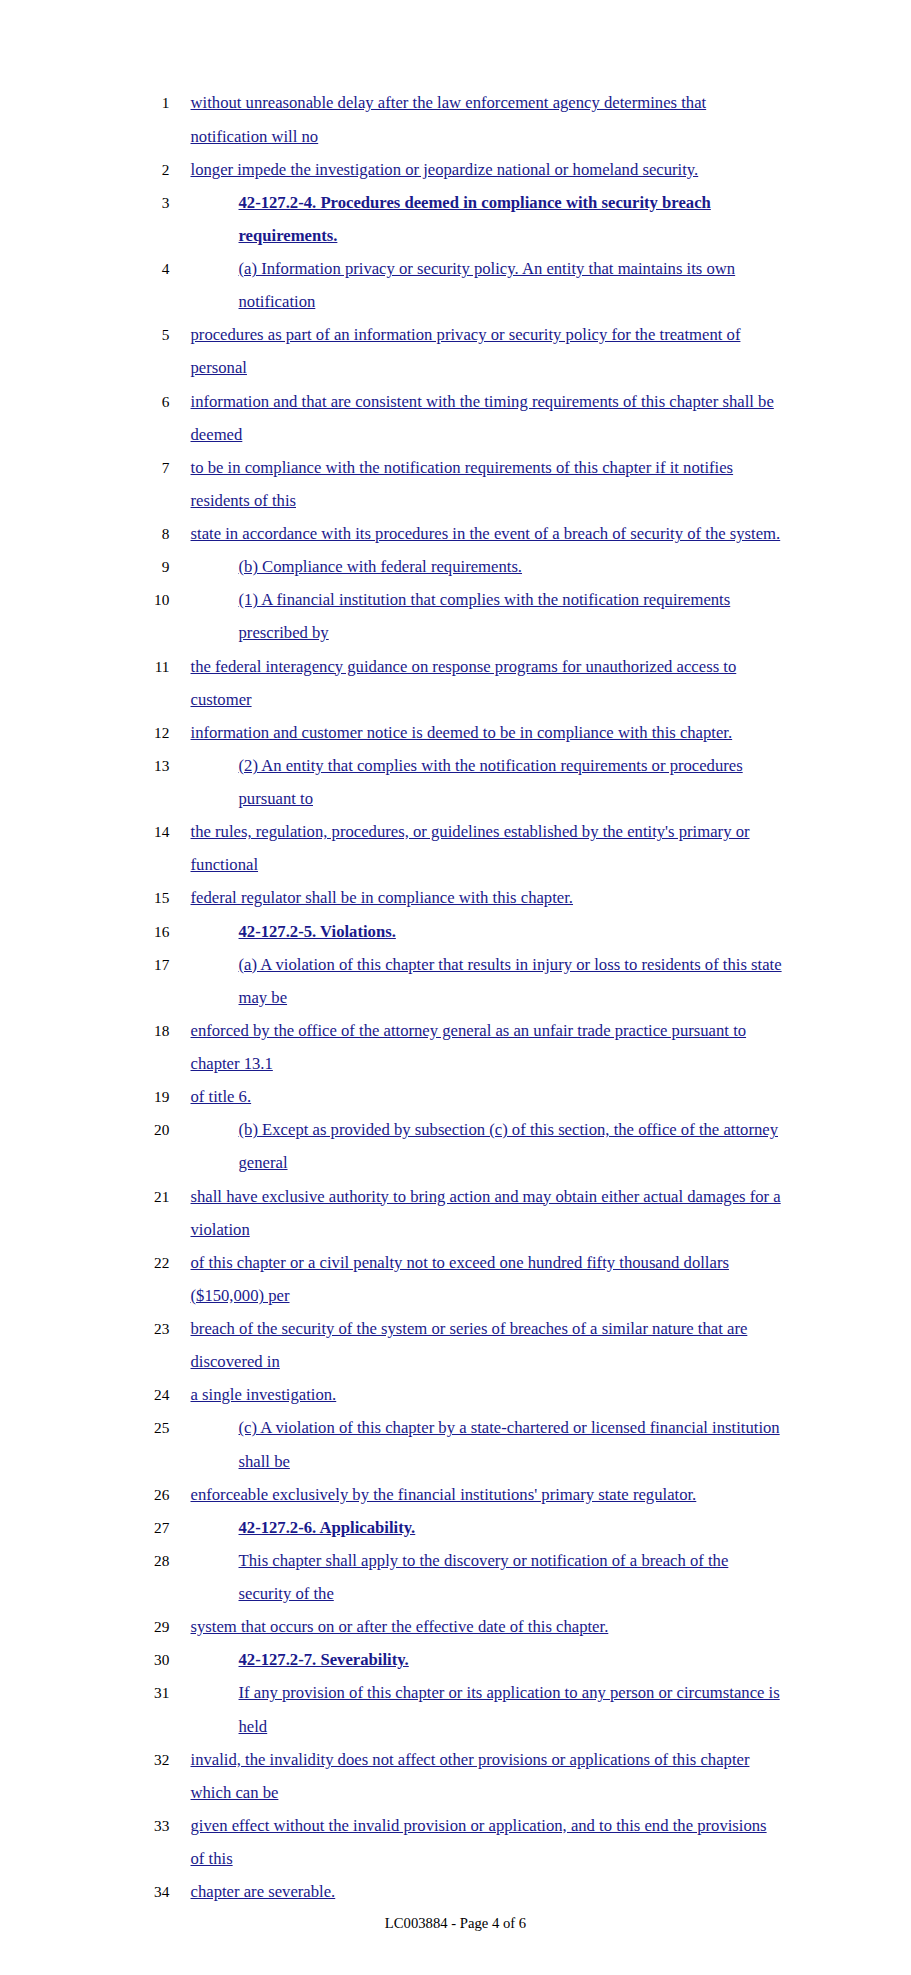1
without unreasonable delay after the law enforcement agency determines that notification will no
2
longer impede the investigation or jeopardize national or homeland security.
3
42-127.2-4. Procedures deemed in compliance with security breach requirements.
4
(a) Information privacy or security policy. An entity that maintains its own notification
5
procedures as part of an information privacy or security policy for the treatment of personal
6
information and that are consistent with the timing requirements of this chapter shall be deemed
7
to be in compliance with the notification requirements of this chapter if it notifies residents of this
8
state in accordance with its procedures in the event of a breach of security of the system.
9
(b) Compliance with federal requirements.
10
(1) A financial institution that complies with the notification requirements prescribed by
11
the federal interagency guidance on response programs for unauthorized access to customer
12
information and customer notice is deemed to be in compliance with this chapter.
13
(2) An entity that complies with the notification requirements or procedures pursuant to
14
the rules, regulation, procedures, or guidelines established by the entity's primary or functional
15
federal regulator shall be in compliance with this chapter.
16
42-127.2-5. Violations.
17
(a) A violation of this chapter that results in injury or loss to residents of this state may be
18
enforced by the office of the attorney general as an unfair trade practice pursuant to chapter 13.1
19
of title 6.
20
(b) Except as provided by subsection (c) of this section, the office of the attorney general
21
shall have exclusive authority to bring action and may obtain either actual damages for a violation
22
of this chapter or a civil penalty not to exceed one hundred fifty thousand dollars ($150,000) per
23
breach of the security of the system or series of breaches of a similar nature that are discovered in
24
a single investigation.
25
(c) A violation of this chapter by a state-chartered or licensed financial institution shall be
26
enforceable exclusively by the financial institutions' primary state regulator.
27
42-127.2-6. Applicability.
28
This chapter shall apply to the discovery or notification of a breach of the security of the
29
system that occurs on or after the effective date of this chapter.
30
42-127.2-7. Severability.
31
If any provision of this chapter or its application to any person or circumstance is held
32
invalid, the invalidity does not affect other provisions or applications of this chapter which can be
33
given effect without the invalid provision or application, and to this end the provisions of this
34
chapter are severable.
LC003884 - Page 4 of 6